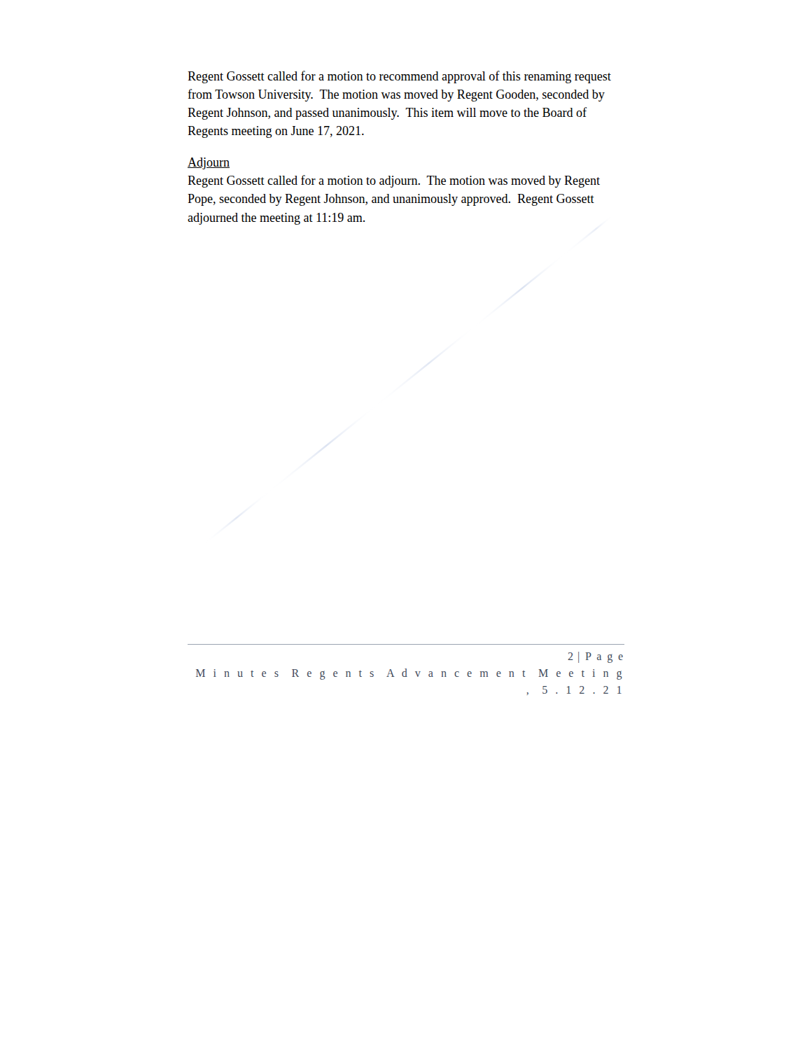Regent Gossett called for a motion to recommend approval of this renaming request from Towson University. The motion was moved by Regent Gooden, seconded by Regent Johnson, and passed unanimously. This item will move to the Board of Regents meeting on June 17, 2021.
Adjourn
Regent Gossett called for a motion to adjourn. The motion was moved by Regent Pope, seconded by Regent Johnson, and unanimously approved. Regent Gossett adjourned the meeting at 11:19 am.
2 | P a g e
M i n u t e s R e g e n t s A d v a n c e m e n t M e e t i n g , 5 . 1 2 . 2 1